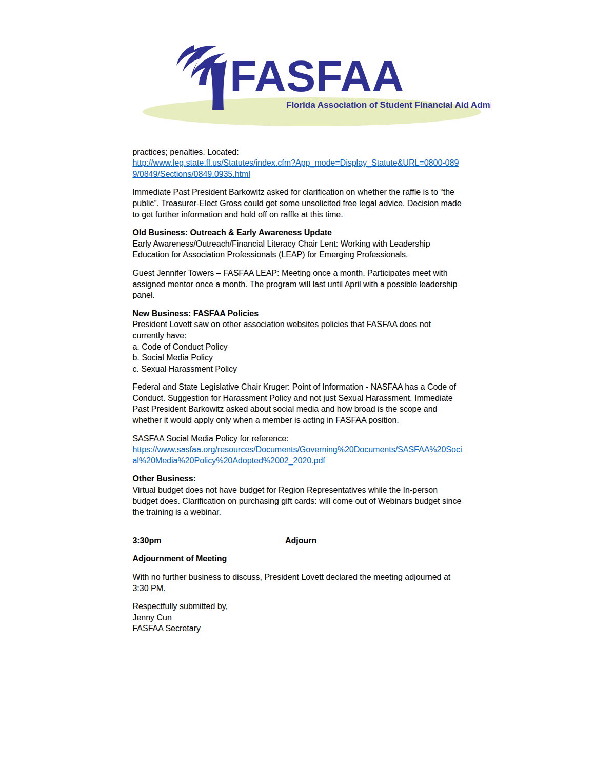FASFAA Florida Association of Student Financial Aid Administrators
practices; penalties. Located:
http://www.leg.state.fl.us/Statutes/index.cfm?App_mode=Display_Statute&URL=0800-0899/0849/Sections/0849.0935.html
Immediate Past President Barkowitz asked for clarification on whether the raffle is to “the public”. Treasurer-Elect Gross could get some unsolicited free legal advice. Decision made to get further information and hold off on raffle at this time.
Old Business: Outreach & Early Awareness Update
Early Awareness/Outreach/Financial Literacy Chair Lent: Working with Leadership Education for Association Professionals (LEAP) for Emerging Professionals.
Guest Jennifer Towers – FASFAA LEAP: Meeting once a month. Participates meet with assigned mentor once a month. The program will last until April with a possible leadership panel.
New Business: FASFAA Policies
President Lovett saw on other association websites policies that FASFAA does not currently have:
a. Code of Conduct Policy
b. Social Media Policy
c. Sexual Harassment Policy
Federal and State Legislative Chair Kruger: Point of Information - NASFAA has a Code of Conduct. Suggestion for Harassment Policy and not just Sexual Harassment. Immediate Past President Barkowitz asked about social media and how broad is the scope and whether it would apply only when a member is acting in FASFAA position.
SASFAA Social Media Policy for reference:
https://www.sasfaa.org/resources/Documents/Governing%20Documents/SASFAA%20Social%20Media%20Policy%20Adopted%2002_2020.pdf
Other Business:
Virtual budget does not have budget for Region Representatives while the In-person budget does. Clarification on purchasing gift cards: will come out of Webinars budget since the training is a webinar.
3:30pm Adjourn
Adjournment of Meeting
With no further business to discuss, President Lovett declared the meeting adjourned at 3:30 PM.
Respectfully submitted by,
Jenny Cun
FASFAA Secretary